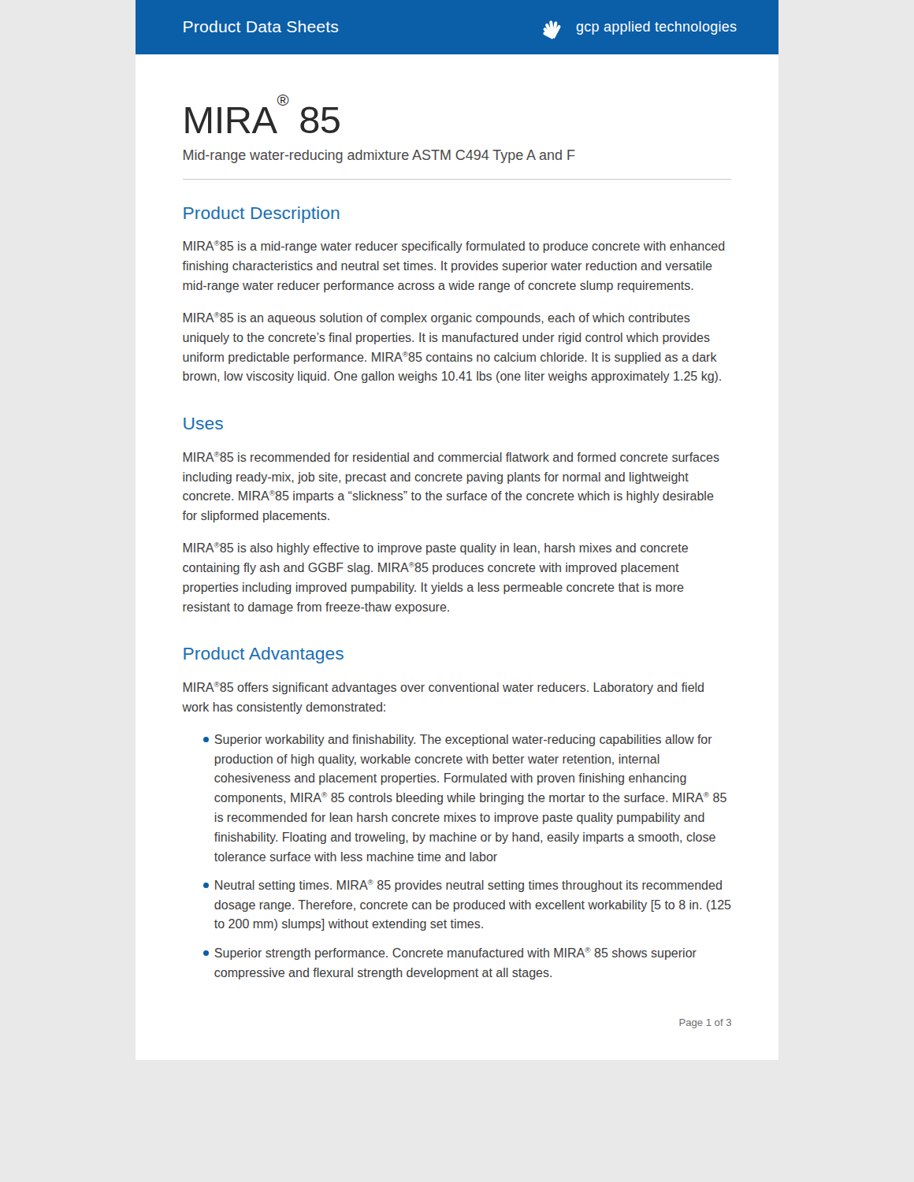Product Data Sheets
gcp applied technologies
MIRA® 85
Mid-range water-reducing admixture ASTM C494 Type A and F
Product Description
MIRA®85 is a mid-range water reducer specifically formulated to produce concrete with enhanced finishing characteristics and neutral set times. It provides superior water reduction and versatile mid-range water reducer performance across a wide range of concrete slump requirements.
MIRA®85 is an aqueous solution of complex organic compounds, each of which contributes uniquely to the concrete’s final properties. It is manufactured under rigid control which provides uniform predictable performance. MIRA®85 contains no calcium chloride. It is supplied as a dark brown, low viscosity liquid. One gallon weighs 10.41 lbs (one liter weighs approximately 1.25 kg).
Uses
MIRA®85 is recommended for residential and commercial flatwork and formed concrete surfaces including ready-mix, job site, precast and concrete paving plants for normal and lightweight concrete. MIRA®85 imparts a “slickness” to the surface of the concrete which is highly desirable for slipformed placements.
MIRA®85 is also highly effective to improve paste quality in lean, harsh mixes and concrete containing fly ash and GGBF slag. MIRA®85 produces concrete with improved placement properties including improved pumpability. It yields a less permeable concrete that is more resistant to damage from freeze-thaw exposure.
Product Advantages
MIRA®85 offers significant advantages over conventional water reducers. Laboratory and field work has consistently demonstrated:
Superior workability and finishability. The exceptional water-reducing capabilities allow for production of high quality, workable concrete with better water retention, internal cohesiveness and placement properties. Formulated with proven finishing enhancing components, MIRA® 85 controls bleeding while bringing the mortar to the surface. MIRA® 85 is recommended for lean harsh concrete mixes to improve paste quality pumpability and finishability. Floating and troweling, by machine or by hand, easily imparts a smooth, close tolerance surface with less machine time and labor
Neutral setting times. MIRA® 85 provides neutral setting times throughout its recommended dosage range. Therefore, concrete can be produced with excellent workability [5 to 8 in. (125 to 200 mm) slumps] without extending set times.
Superior strength performance. Concrete manufactured with MIRA® 85 shows superior compressive and flexural strength development at all stages.
Page 1 of 3